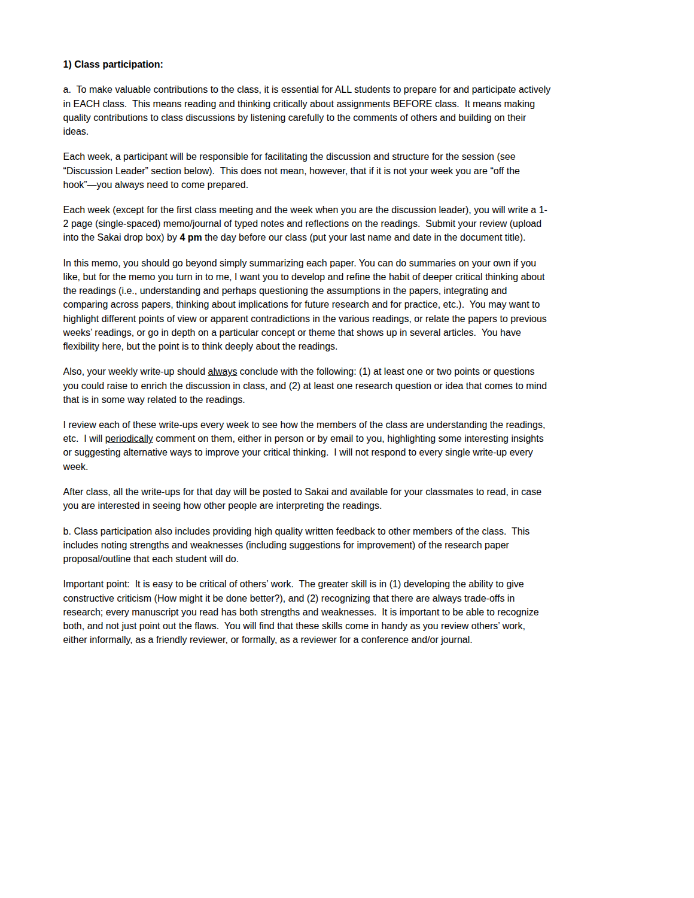1) Class participation:
a. To make valuable contributions to the class, it is essential for ALL students to prepare for and participate actively in EACH class. This means reading and thinking critically about assignments BEFORE class. It means making quality contributions to class discussions by listening carefully to the comments of others and building on their ideas.
Each week, a participant will be responsible for facilitating the discussion and structure for the session (see “Discussion Leader” section below). This does not mean, however, that if it is not your week you are “off the hook”—you always need to come prepared.
Each week (except for the first class meeting and the week when you are the discussion leader), you will write a 1-2 page (single-spaced) memo/journal of typed notes and reflections on the readings. Submit your review (upload into the Sakai drop box) by 4 pm the day before our class (put your last name and date in the document title).
In this memo, you should go beyond simply summarizing each paper. You can do summaries on your own if you like, but for the memo you turn in to me, I want you to develop and refine the habit of deeper critical thinking about the readings (i.e., understanding and perhaps questioning the assumptions in the papers, integrating and comparing across papers, thinking about implications for future research and for practice, etc.). You may want to highlight different points of view or apparent contradictions in the various readings, or relate the papers to previous weeks’ readings, or go in depth on a particular concept or theme that shows up in several articles. You have flexibility here, but the point is to think deeply about the readings.
Also, your weekly write-up should always conclude with the following: (1) at least one or two points or questions you could raise to enrich the discussion in class, and (2) at least one research question or idea that comes to mind that is in some way related to the readings.
I review each of these write-ups every week to see how the members of the class are understanding the readings, etc. I will periodically comment on them, either in person or by email to you, highlighting some interesting insights or suggesting alternative ways to improve your critical thinking. I will not respond to every single write-up every week.
After class, all the write-ups for that day will be posted to Sakai and available for your classmates to read, in case you are interested in seeing how other people are interpreting the readings.
b. Class participation also includes providing high quality written feedback to other members of the class. This includes noting strengths and weaknesses (including suggestions for improvement) of the research paper proposal/outline that each student will do.
Important point: It is easy to be critical of others’ work. The greater skill is in (1) developing the ability to give constructive criticism (How might it be done better?), and (2) recognizing that there are always trade-offs in research; every manuscript you read has both strengths and weaknesses. It is important to be able to recognize both, and not just point out the flaws. You will find that these skills come in handy as you review others’ work, either informally, as a friendly reviewer, or formally, as a reviewer for a conference and/or journal.